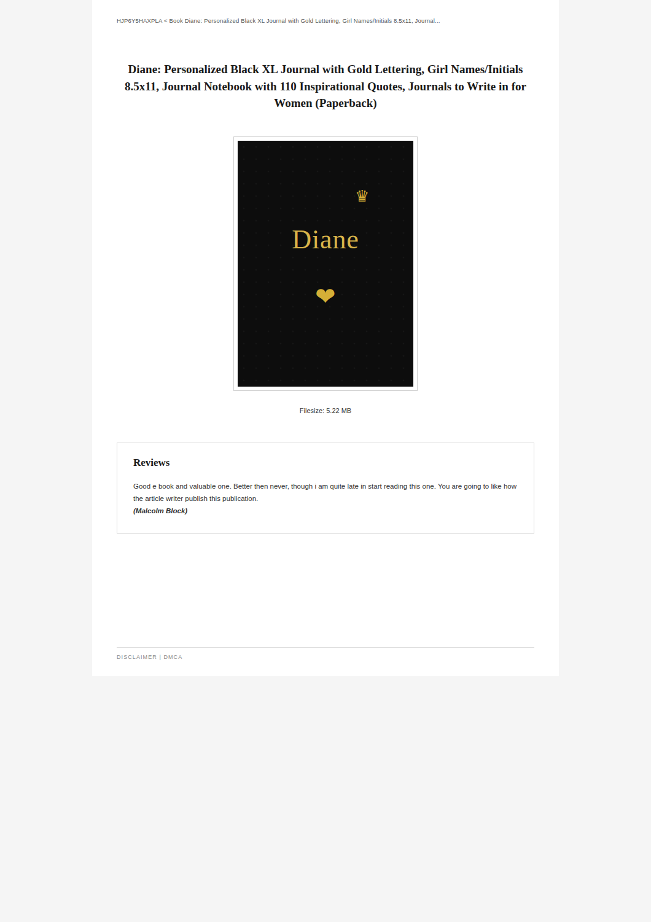HJP6Y5HAXPLA < Book Diane: Personalized Black XL Journal with Gold Lettering, Girl Names/Initials 8.5x11, Journal...
Diane: Personalized Black XL Journal with Gold Lettering, Girl Names/Initials 8.5x11, Journal Notebook with 110 Inspirational Quotes, Journals to Write in for Women (Paperback)
♛
Diane
❤
Filesize: 5.22 MB
Reviews
Good e book and valuable one. Better then never, though i am quite late in start reading this one. You are going to like how the article writer publish this publication.
(Malcolm Block)
DISCLAIMER | DMCA